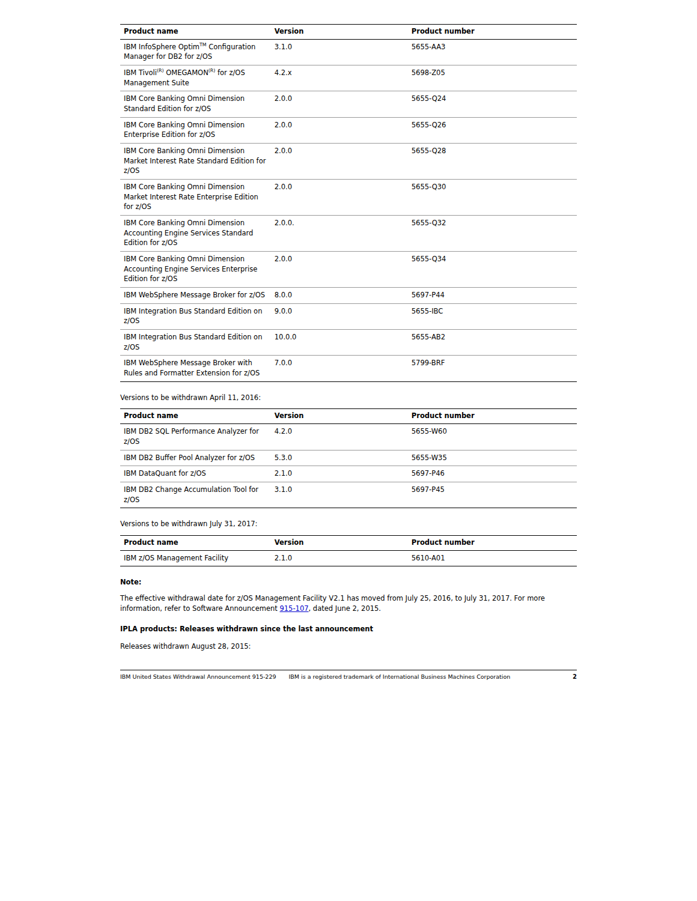| Product name | Version | Product number |
| --- | --- | --- |
| IBM InfoSphere Optim TM Configuration Manager for DB2 for z/OS | 3.1.0 | 5655-AA3 |
| IBM Tivoli (R) OMEGAMON (R) for z/OS Management Suite | 4.2.x | 5698-Z05 |
| IBM Core Banking Omni Dimension Standard Edition for z/OS | 2.0.0 | 5655-Q24 |
| IBM Core Banking Omni Dimension Enterprise Edition for z/OS | 2.0.0 | 5655-Q26 |
| IBM Core Banking Omni Dimension Market Interest Rate Standard Edition for z/OS | 2.0.0 | 5655-Q28 |
| IBM Core Banking Omni Dimension Market Interest Rate Enterprise Edition for z/OS | 2.0.0 | 5655-Q30 |
| IBM Core Banking Omni Dimension Accounting Engine Services Standard Edition for z/OS | 2.0.0. | 5655-Q32 |
| IBM Core Banking Omni Dimension Accounting Engine Services Enterprise Edition for z/OS | 2.0.0 | 5655-Q34 |
| IBM WebSphere Message Broker for z/OS | 8.0.0 | 5697-P44 |
| IBM Integration Bus Standard Edition on z/OS | 9.0.0 | 5655-IBC |
| IBM Integration Bus Standard Edition on z/OS | 10.0.0 | 5655-AB2 |
| IBM WebSphere Message Broker with Rules and Formatter Extension for z/OS | 7.0.0 | 5799-BRF |
Versions to be withdrawn April 11, 2016:
| Product name | Version | Product number |
| --- | --- | --- |
| IBM DB2 SQL Performance Analyzer for z/OS | 4.2.0 | 5655-W60 |
| IBM DB2 Buffer Pool Analyzer for z/OS | 5.3.0 | 5655-W35 |
| IBM DataQuant for z/OS | 2.1.0 | 5697-P46 |
| IBM DB2 Change Accumulation Tool for z/OS | 3.1.0 | 5697-P45 |
Versions to be withdrawn July 31, 2017:
| Product name | Version | Product number |
| --- | --- | --- |
| IBM z/OS Management Facility | 2.1.0 | 5610-A01 |
Note:
The effective withdrawal date for z/OS Management Facility V2.1 has moved from July 25, 2016, to July 31, 2017. For more information, refer to Software Announcement 915-107, dated June 2, 2015.
IPLA products: Releases withdrawn since the last announcement
Releases withdrawn August 28, 2015:
IBM United States Withdrawal Announcement 915-229 IBM is a registered trademark of International Business Machines Corporation 2